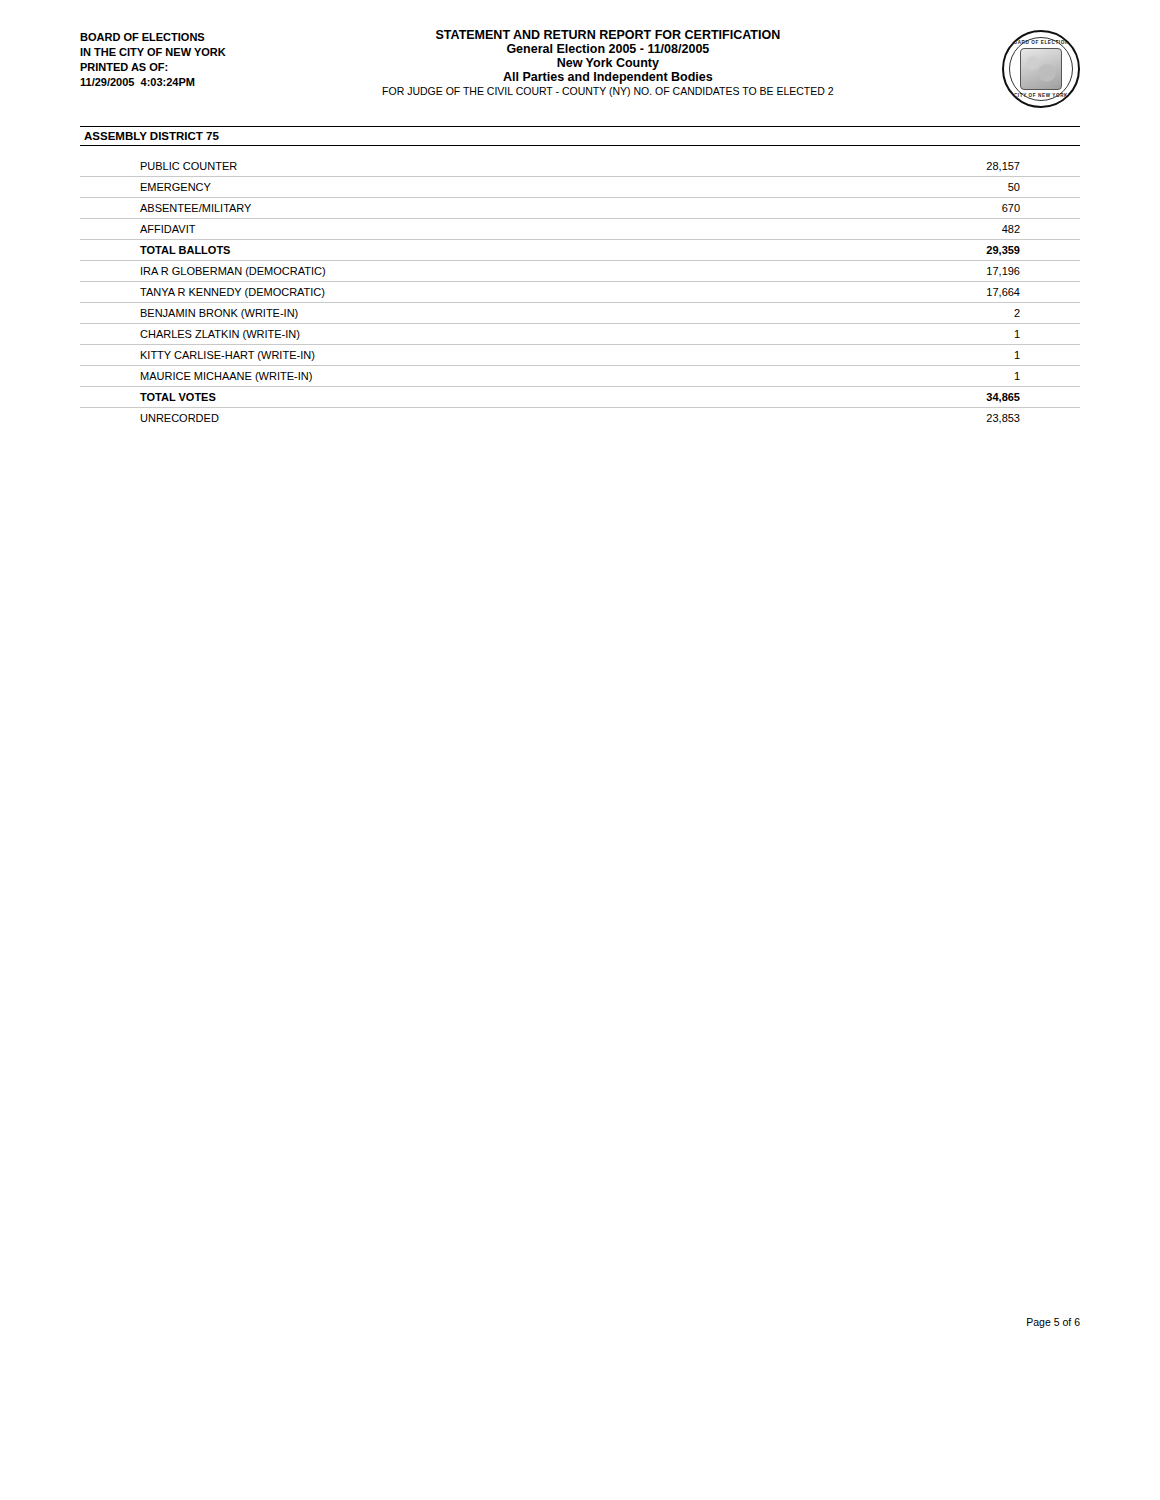BOARD OF ELECTIONS
IN THE CITY OF NEW YORK
PRINTED AS OF:
11/29/2005 4:03:24PM
STATEMENT AND RETURN REPORT FOR CERTIFICATION
General Election 2005 - 11/08/2005
New York County
All Parties and Independent Bodies
FOR JUDGE OF THE CIVIL COURT - COUNTY (NY) NO. OF CANDIDATES TO BE ELECTED 2
BOARD OF ELECTIONS
CITY OF NEW YORK
ASSEMBLY DISTRICT 75
| PUBLIC COUNTER | 28,157 |
| EMERGENCY | 50 |
| ABSENTEE/MILITARY | 670 |
| AFFIDAVIT | 482 |
| TOTAL BALLOTS | 29,359 |
| IRA R GLOBERMAN (DEMOCRATIC) | 17,196 |
| TANYA R KENNEDY (DEMOCRATIC) | 17,664 |
| BENJAMIN BRONK (WRITE-IN) | 2 |
| CHARLES ZLATKIN (WRITE-IN) | 1 |
| KITTY CARLISE-HART (WRITE-IN) | 1 |
| MAURICE MICHAANE (WRITE-IN) | 1 |
| TOTAL VOTES | 34,865 |
| UNRECORDED | 23,853 |
Page 5 of 6